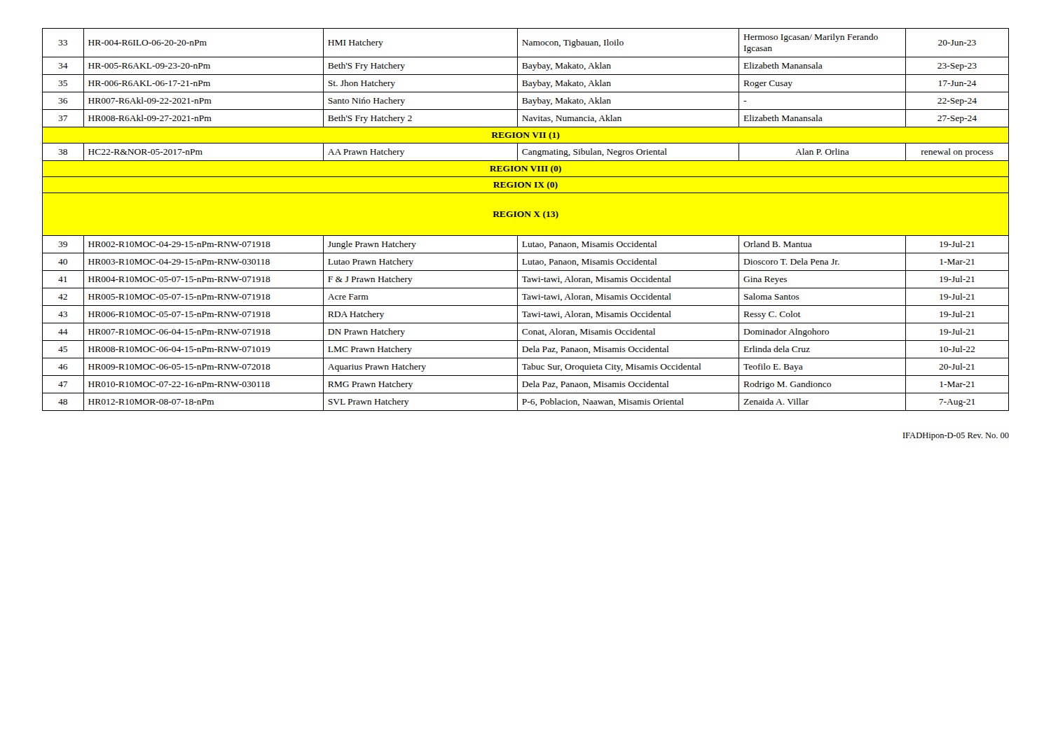| 33 | HR-004-R6ILO-06-20-20-nPm | HMI Hatchery | Namocon, Tigbauan, Iloilo | Hermoso Igcasan/ Marilyn Ferando Igcasan | 20-Jun-23 |
| 34 | HR-005-R6AKL-09-23-20-nPm | Beth'S Fry Hatchery | Baybay, Makato, Aklan | Elizabeth Manansala | 23-Sep-23 |
| 35 | HR-006-R6AKL-06-17-21-nPm | St. Jhon Hatchery | Baybay, Makato, Aklan | Roger Cusay | 17-Jun-24 |
| 36 | HR007-R6Akl-09-22-2021-nPm | Santo Nińo Hachery | Baybay, Makato, Aklan | - | 22-Sep-24 |
| 37 | HR008-R6Akl-09-27-2021-nPm | Beth'S Fry Hatchery 2 | Navitas, Numancia, Aklan | Elizabeth Manansala | 27-Sep-24 |
| REGION VII (1) |
| 38 | HC22-R&NOR-05-2017-nPm | AA Prawn Hatchery | Cangmating, Sibulan, Negros Oriental | Alan P. Orlina | renewal on process |
| REGION VIII (0) |
| REGION IX (0) |
| REGION X (13) |
| 39 | HR002-R10MOC-04-29-15-nPm-RNW-071918 | Jungle Prawn Hatchery | Lutao, Panaon, Misamis Occidental | Orland B. Mantua | 19-Jul-21 |
| 40 | HR003-R10MOC-04-29-15-nPm-RNW-030118 | Lutao Prawn Hatchery | Lutao, Panaon, Misamis Occidental | Dioscoro T. Dela Pena Jr. | 1-Mar-21 |
| 41 | HR004-R10MOC-05-07-15-nPm-RNW-071918 | F & J Prawn Hatchery | Tawi-tawi, Aloran, Misamis Occidental | Gina Reyes | 19-Jul-21 |
| 42 | HR005-R10MOC-05-07-15-nPm-RNW-071918 | Acre Farm | Tawi-tawi, Aloran, Misamis Occidental | Saloma Santos | 19-Jul-21 |
| 43 | HR006-R10MOC-05-07-15-nPm-RNW-071918 | RDA Hatchery | Tawi-tawi, Aloran, Misamis Occidental | Ressy C. Colot | 19-Jul-21 |
| 44 | HR007-R10MOC-06-04-15-nPm-RNW-071918 | DN Prawn Hatchery | Conat, Aloran, Misamis Occidental | Dominador Alngohoro | 19-Jul-21 |
| 45 | HR008-R10MOC-06-04-15-nPm-RNW-071019 | LMC Prawn Hatchery | Dela Paz, Panaon, Misamis Occidental | Erlinda dela Cruz | 10-Jul-22 |
| 46 | HR009-R10MOC-06-05-15-nPm-RNW-072018 | Aquarius Prawn Hatchery | Tabuc Sur, Oroquieta City, Misamis Occidental | Teofilo E. Baya | 20-Jul-21 |
| 47 | HR010-R10MOC-07-22-16-nPm-RNW-030118 | RMG Prawn Hatchery | Dela Paz, Panaon, Misamis Occidental | Rodrigo M. Gandionco | 1-Mar-21 |
| 48 | HR012-R10MOR-08-07-18-nPm | SVL Prawn Hatchery | P-6, Poblacion, Naawan, Misamis Oriental | Zenaida A. Villar | 7-Aug-21 |
IFADHipon-D-05 Rev. No. 00